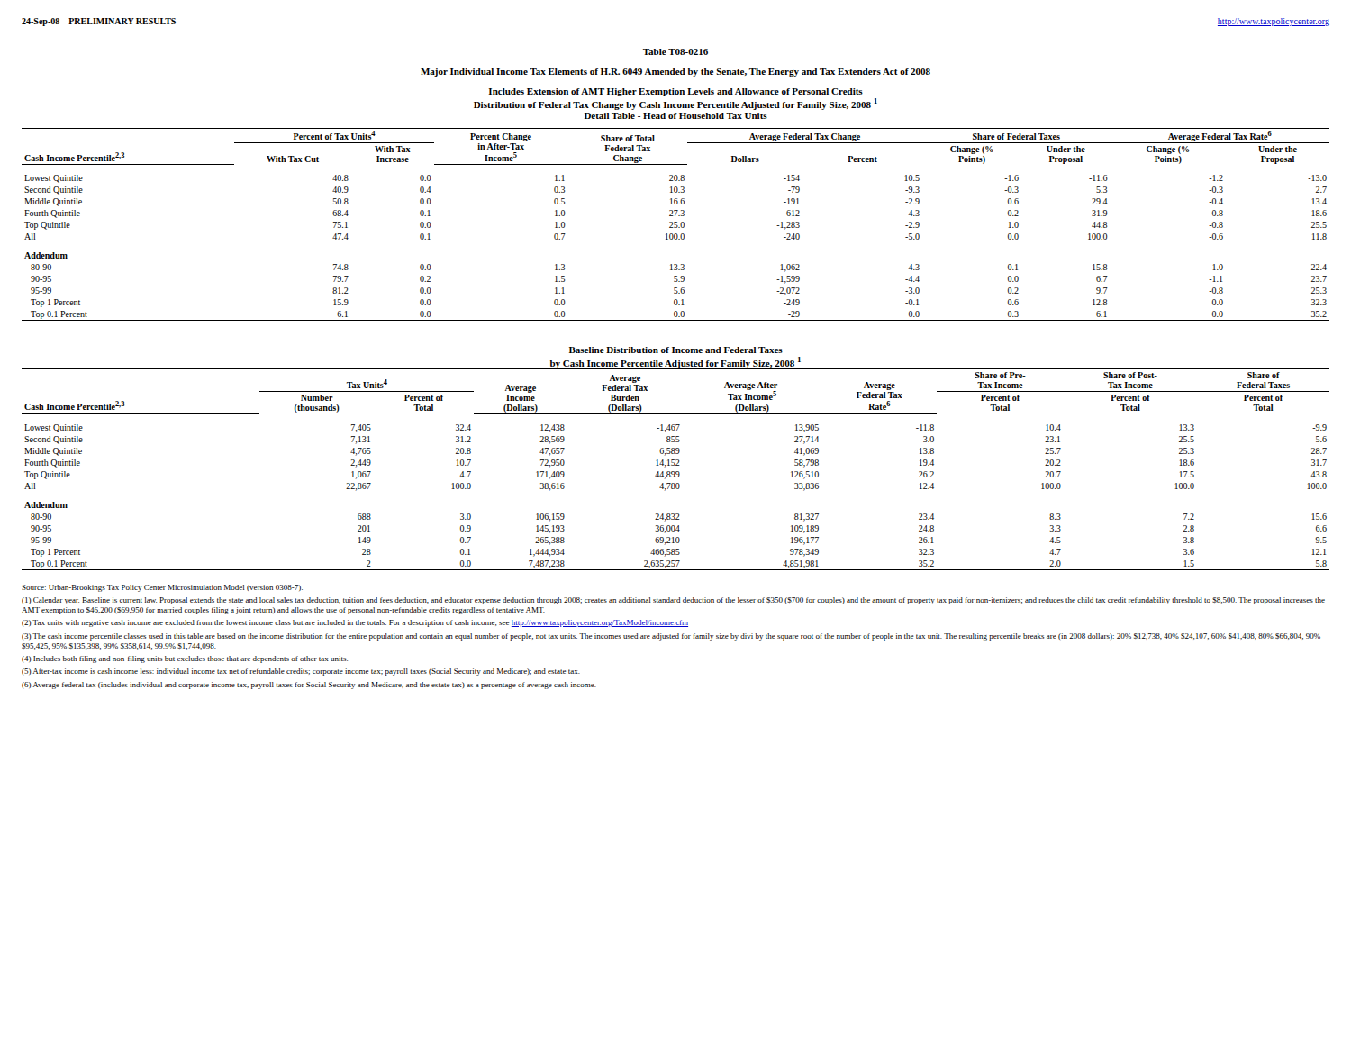24-Sep-08 PRELIMINARY RESULTS
http://www.taxpolicycenter.org
Table T08-0216
Major Individual Income Tax Elements of H.R. 6049 Amended by the Senate, The Energy and Tax Extenders Act of 2008
Includes Extension of AMT Higher Exemption Levels and Allowance of Personal Credits
Distribution of Federal Tax Change by Cash Income Percentile Adjusted for Family Size, 2008 1
Detail Table - Head of Household Tax Units
| Cash Income Percentile 2,3 | Percent of Tax Units 4 | Percent Change in After-Tax Income 5 | Share of Total Federal Tax Change | Average Federal Tax Change | Share of Federal Taxes | Average Federal Tax Rate 6 |
| --- | --- | --- | --- | --- | --- | --- |
| With Tax Cut | With Tax Increase | Dollars | Percent | Change (% Points) | Under the Proposal | Change (% Points) | Under the Proposal |
| Lowest Quintile | 40.8 | 0.0 | 1.1 | 20.8 | -154 | 10.5 | -1.6 | -11.6 | -1.2 | -13.0 |
| Second Quintile | 40.9 | 0.4 | 0.3 | 10.3 | -79 | -9.3 | -0.3 | 5.3 | -0.3 | 2.7 |
| Middle Quintile | 50.8 | 0.0 | 0.5 | 16.6 | -191 | -2.9 | 0.6 | 29.4 | -0.4 | 13.4 |
| Fourth Quintile | 68.4 | 0.1 | 1.0 | 27.3 | -612 | -4.3 | 0.2 | 31.9 | -0.8 | 18.6 |
| Top Quintile | 75.1 | 0.0 | 1.0 | 25.0 | -1,283 | -2.9 | 1.0 | 44.8 | -0.8 | 25.5 |
| All | 47.4 | 0.1 | 0.7 | 100.0 | -240 | -5.0 | 0.0 | 100.0 | -0.6 | 11.8 |
| Addendum | |
| 80-90 | 74.8 | 0.0 | 1.3 | 13.3 | -1,062 | -4.3 | 0.1 | 15.8 | -1.0 | 22.4 |
| 90-95 | 79.7 | 0.2 | 1.5 | 5.9 | -1,599 | -4.4 | 0.0 | 6.7 | -1.1 | 23.7 |
| 95-99 | 81.2 | 0.0 | 1.1 | 5.6 | -2,072 | -3.0 | 0.2 | 9.7 | -0.8 | 25.3 |
| Top 1 Percent | 15.9 | 0.0 | 0.0 | 0.1 | -249 | -0.1 | 0.6 | 12.8 | 0.0 | 32.3 |
| Top 0.1 Percent | 6.1 | 0.0 | 0.0 | 0.0 | -29 | 0.0 | 0.3 | 6.1 | 0.0 | 35.2 |
Baseline Distribution of Income and Federal Taxes
by Cash Income Percentile Adjusted for Family Size, 2008 1
| Cash Income Percentile 2,3 | Tax Units 4 | Average Income (Dollars) | Average Federal Tax Burden (Dollars) | Average After- Tax Income 5 (Dollars) | Average Federal Tax Rate 6 | Share of Pre- Tax Income | Share of Post- Tax Income | Share of Federal Taxes |
| --- | --- | --- | --- | --- | --- | --- | --- | --- |
| Number (thousands) | Percent of Total | Percent of Total | Percent of Total | Percent of Total |
| Lowest Quintile | 7,405 | 32.4 | 12,438 | -1,467 | 13,905 | -11.8 | 10.4 | 13.3 | -9.9 |
| Second Quintile | 7,131 | 31.2 | 28,569 | 855 | 27,714 | 3.0 | 23.1 | 25.5 | 5.6 |
| Middle Quintile | 4,765 | 20.8 | 47,657 | 6,589 | 41,069 | 13.8 | 25.7 | 25.3 | 28.7 |
| Fourth Quintile | 2,449 | 10.7 | 72,950 | 14,152 | 58,798 | 19.4 | 20.2 | 18.6 | 31.7 |
| Top Quintile | 1,067 | 4.7 | 171,409 | 44,899 | 126,510 | 26.2 | 20.7 | 17.5 | 43.8 |
| All | 22,867 | 100.0 | 38,616 | 4,780 | 33,836 | 12.4 | 100.0 | 100.0 | 100.0 |
| Addendum | |
| 80-90 | 688 | 3.0 | 106,159 | 24,832 | 81,327 | 23.4 | 8.3 | 7.2 | 15.6 |
| 90-95 | 201 | 0.9 | 145,193 | 36,004 | 109,189 | 24.8 | 3.3 | 2.8 | 6.6 |
| 95-99 | 149 | 0.7 | 265,388 | 69,210 | 196,177 | 26.1 | 4.5 | 3.8 | 9.5 |
| Top 1 Percent | 28 | 0.1 | 1,444,934 | 466,585 | 978,349 | 32.3 | 4.7 | 3.6 | 12.1 |
| Top 0.1 Percent | 2 | 0.0 | 7,487,238 | 2,635,257 | 4,851,981 | 35.2 | 2.0 | 1.5 | 5.8 |
Source: Urban-Brookings Tax Policy Center Microsimulation Model (version 0308-7).
(1) Calendar year. Baseline is current law. Proposal extends the state and local sales tax deduction, tuition and fees deduction, and educator expense deduction through 2008; creates an additional standard deduction of the lesser of $350 ($700 for couples) and the amount of property tax paid for non-itemizers; and reduces the child tax credit refundability threshold to $8,500. The proposal increases the AMT exemption to $46,200 ($69,950 for married couples filing a joint return) and allows the use of personal non-refundable credits regardless of tentative AMT.
(2) Tax units with negative cash income are excluded from the lowest income class but are included in the totals. For a description of cash income, see http://www.taxpolicycenter.org/TaxModel/income.cfm
(3) The cash income percentile classes used in this table are based on the income distribution for the entire population and contain an equal number of people, not tax units. The incomes used are adjusted for family size by divi by the square root of the number of people in the tax unit. The resulting percentile breaks are (in 2008 dollars): 20% $12,738, 40% $24,107, 60% $41,408, 80% $66,804, 90% $95,425, 95% $135,398, 99% $358,614, 99.9% $1,744,098.
(4) Includes both filing and non-filing units but excludes those that are dependents of other tax units.
(5) After-tax income is cash income less: individual income tax net of refundable credits; corporate income tax; payroll taxes (Social Security and Medicare); and estate tax.
(6) Average federal tax (includes individual and corporate income tax, payroll taxes for Social Security and Medicare, and the estate tax) as a percentage of average cash income.